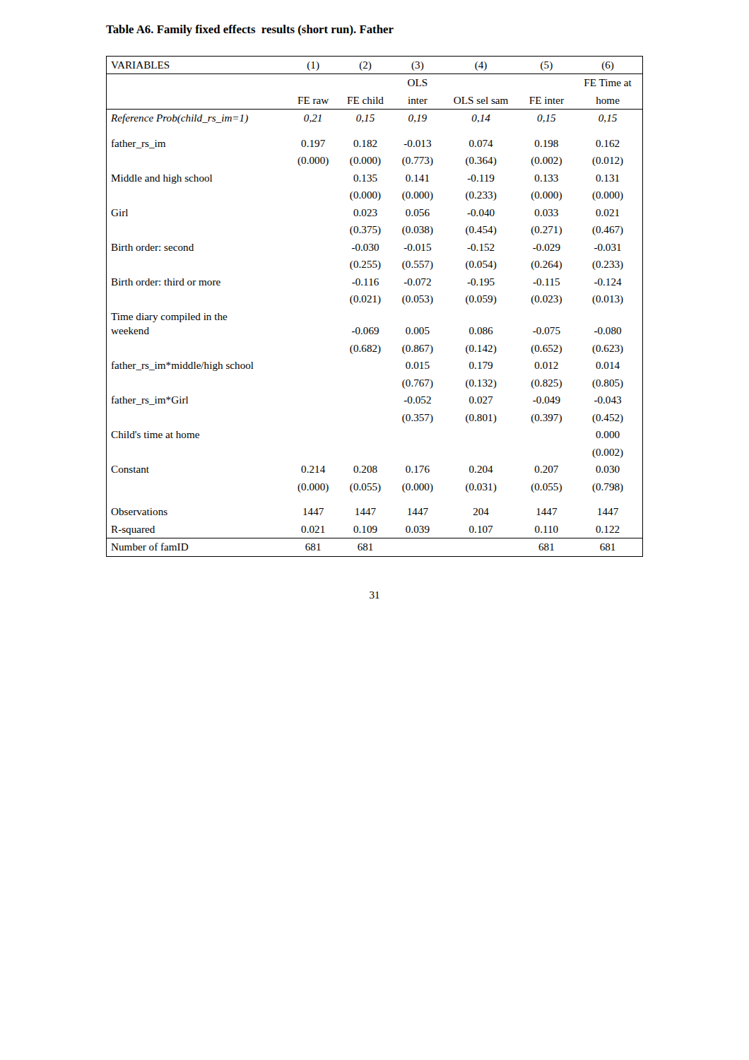Table A6. Family fixed effects results (short run). Father
| VARIABLES | (1) | (2) | (3) | (4) | (5) | (6) |
| --- | --- | --- | --- | --- | --- | --- |
| | | | OLS | | | FE Time at |
| | FE raw | FE child | inter | OLS sel sam | FE inter | home |
| Reference Prob(child_rs_im=1) | 0,21 | 0,15 | 0,19 | 0,14 | 0,15 | 0,15 |
| father_rs_im | 0.197 | 0.182 | -0.013 | 0.074 | 0.198 | 0.162 |
| | (0.000) | (0.000) | (0.773) | (0.364) | (0.002) | (0.012) |
| Middle and high school | | 0.135 | 0.141 | -0.119 | 0.133 | 0.131 |
| | | (0.000) | (0.000) | (0.233) | (0.000) | (0.000) |
| Girl | | 0.023 | 0.056 | -0.040 | 0.033 | 0.021 |
| | | (0.375) | (0.038) | (0.454) | (0.271) | (0.467) |
| Birth order: second | | -0.030 | -0.015 | -0.152 | -0.029 | -0.031 |
| | | (0.255) | (0.557) | (0.054) | (0.264) | (0.233) |
| Birth order: third or more | | -0.116 | -0.072 | -0.195 | -0.115 | -0.124 |
| | | (0.021) | (0.053) | (0.059) | (0.023) | (0.013) |
| Time diary compiled in the weekend | | -0.069 | 0.005 | 0.086 | -0.075 | -0.080 |
| | | (0.682) | (0.867) | (0.142) | (0.652) | (0.623) |
| father_rs_im*middle/high school | | | 0.015 | 0.179 | 0.012 | 0.014 |
| | | | (0.767) | (0.132) | (0.825) | (0.805) |
| father_rs_im*Girl | | | -0.052 | 0.027 | -0.049 | -0.043 |
| | | | (0.357) | (0.801) | (0.397) | (0.452) |
| Child's time at home | | | | | | 0.000 |
| | | | | | | (0.002) |
| Constant | 0.214 | 0.208 | 0.176 | 0.204 | 0.207 | 0.030 |
| | (0.000) | (0.055) | (0.000) | (0.031) | (0.055) | (0.798) |
| Observations | 1447 | 1447 | 1447 | 204 | 1447 | 1447 |
| R-squared | 0.021 | 0.109 | 0.039 | 0.107 | 0.110 | 0.122 |
| Number of famID | 681 | 681 | | | 681 | 681 |
31